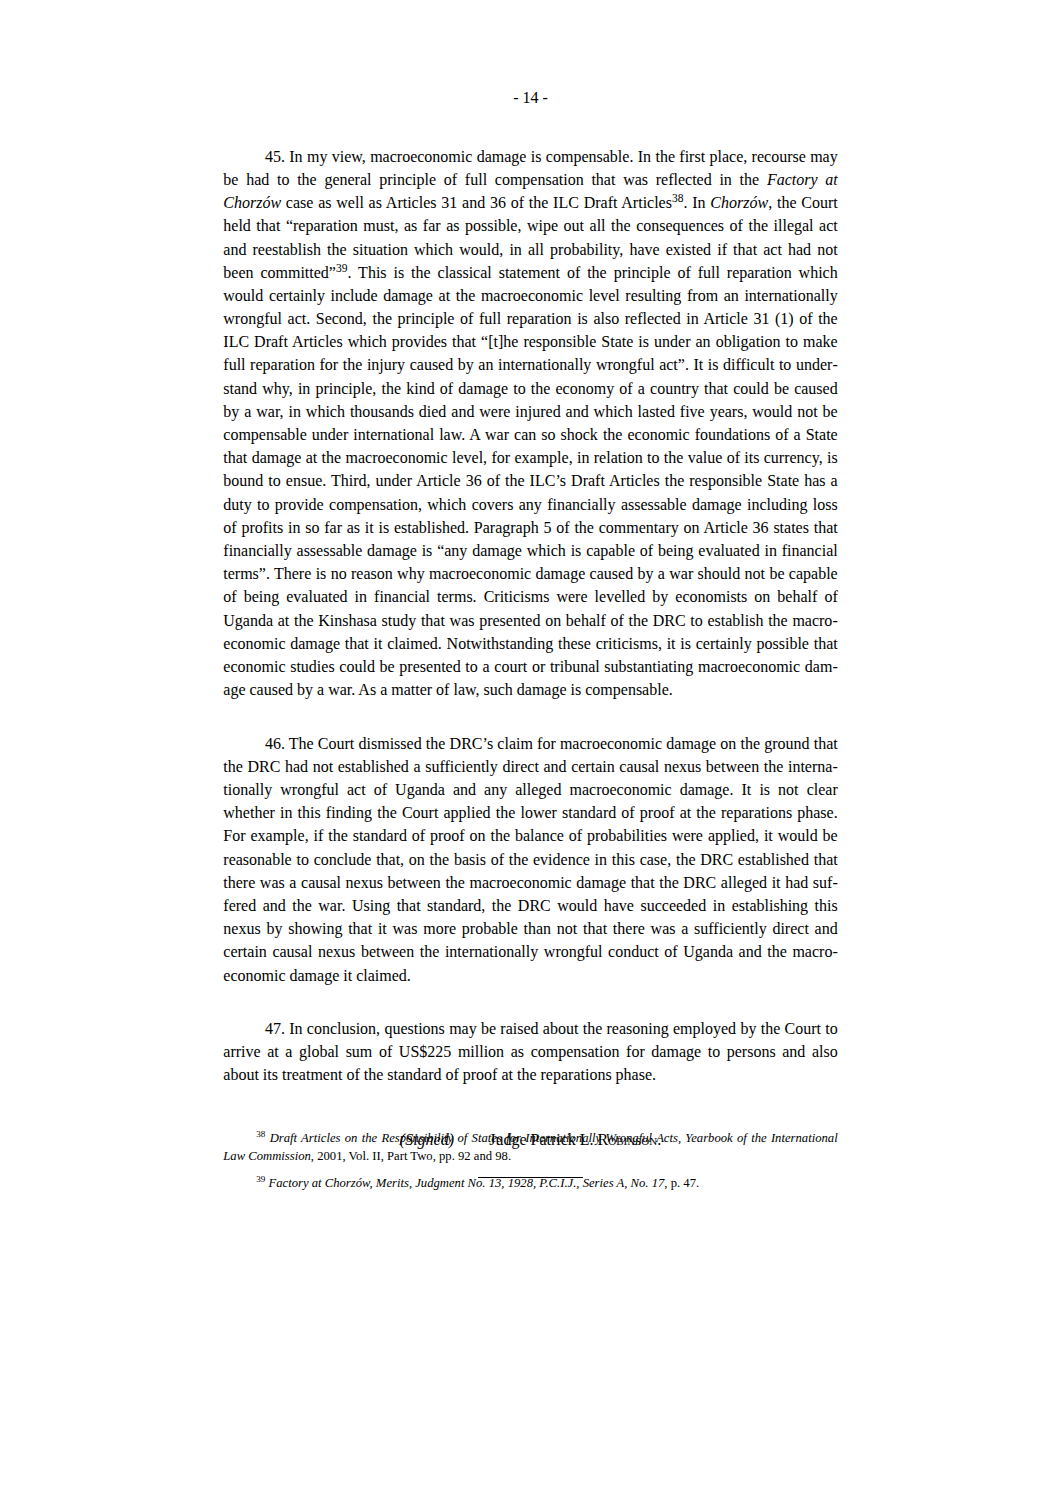- 14 -
45. In my view, macroeconomic damage is compensable. In the first place, recourse may be had to the general principle of full compensation that was reflected in the Factory at Chorzów case as well as Articles 31 and 36 of the ILC Draft Articles38. In Chorzów, the Court held that “reparation must, as far as possible, wipe out all the consequences of the illegal act and reestablish the situation which would, in all probability, have existed if that act had not been committed”39. This is the classical statement of the principle of full reparation which would certainly include damage at the macroeconomic level resulting from an internationally wrongful act. Second, the principle of full reparation is also reflected in Article 31 (1) of the ILC Draft Articles which provides that “[t]he responsible State is under an obligation to make full reparation for the injury caused by an internationally wrongful act”. It is difficult to understand why, in principle, the kind of damage to the economy of a country that could be caused by a war, in which thousands died and were injured and which lasted five years, would not be compensable under international law. A war can so shock the economic foundations of a State that damage at the macroeconomic level, for example, in relation to the value of its currency, is bound to ensue. Third, under Article 36 of the ILC’s Draft Articles the responsible State has a duty to provide compensation, which covers any financially assessable damage including loss of profits in so far as it is established. Paragraph 5 of the commentary on Article 36 states that financially assessable damage is “any damage which is capable of being evaluated in financial terms”. There is no reason why macroeconomic damage caused by a war should not be capable of being evaluated in financial terms. Criticisms were levelled by economists on behalf of Uganda at the Kinshasa study that was presented on behalf of the DRC to establish the macroeconomic damage that it claimed. Notwithstanding these criticisms, it is certainly possible that economic studies could be presented to a court or tribunal substantiating macroeconomic damage caused by a war. As a matter of law, such damage is compensable.
46. The Court dismissed the DRC’s claim for macroeconomic damage on the ground that the DRC had not established a sufficiently direct and certain causal nexus between the internationally wrongful act of Uganda and any alleged macroeconomic damage. It is not clear whether in this finding the Court applied the lower standard of proof at the reparations phase. For example, if the standard of proof on the balance of probabilities were applied, it would be reasonable to conclude that, on the basis of the evidence in this case, the DRC established that there was a causal nexus between the macroeconomic damage that the DRC alleged it had suffered and the war. Using that standard, the DRC would have succeeded in establishing this nexus by showing that it was more probable than not that there was a sufficiently direct and certain causal nexus between the internationally wrongful conduct of Uganda and the macroeconomic damage it claimed.
47. In conclusion, questions may be raised about the reasoning employed by the Court to arrive at a global sum of US$225 million as compensation for damage to persons and also about its treatment of the standard of proof at the reparations phase.
(Signed) Judge Patrick L. Robinson.
38 Draft Articles on the Responsibility of States for Internationally Wrongful Acts, Yearbook of the International Law Commission, 2001, Vol. II, Part Two, pp. 92 and 98.
39 Factory at Chorzów, Merits, Judgment No. 13, 1928, P.C.I.J., Series A, No. 17, p. 47.